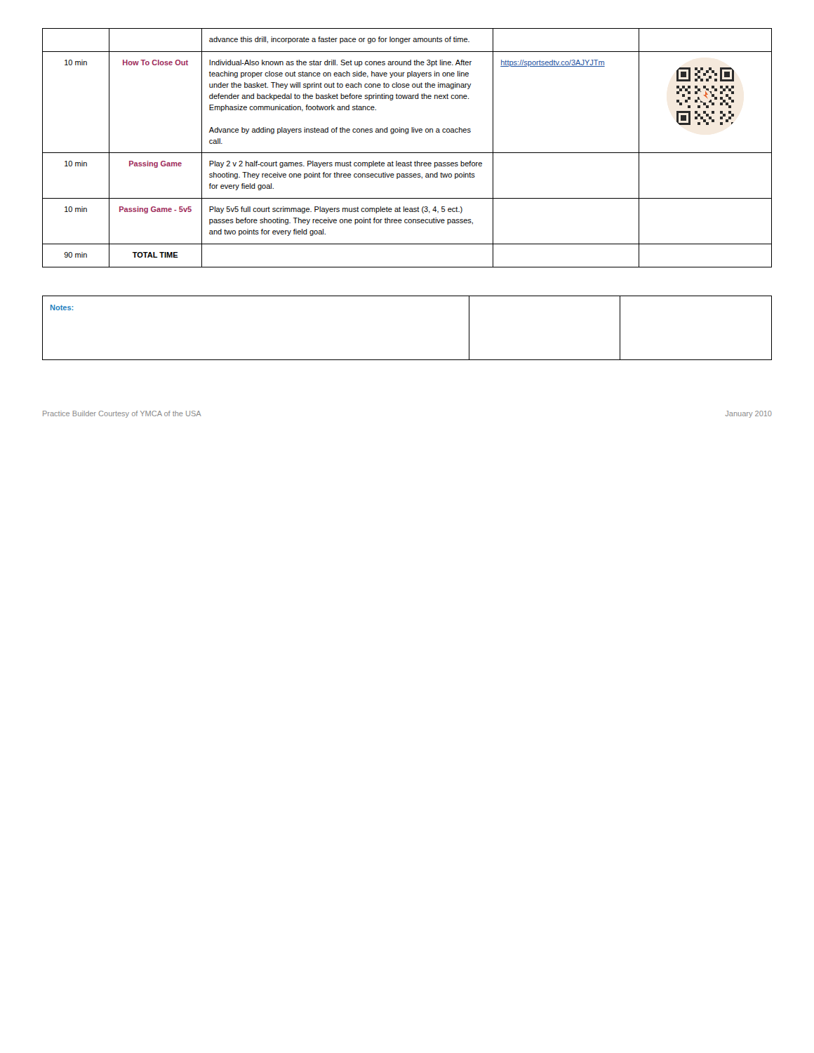| | | advance this drill, incorporate a faster pace or go for longer amounts of time. | | |
| 10 min | How To Close Out | Individual-Also known as the star drill. Set up cones around the 3pt line. After teaching proper close out stance on each side, have your players in one line under the basket. They will sprint out to each cone to close out the imaginary defender and backpedal to the basket before sprinting toward the next cone. Emphasize communication, footwork and stance. Advance by adding players instead of the cones and going live on a coaches call. | https://sportsedtv.co/3AJYJTm | |
| 10 min | Passing Game | Play 2 v 2 half-court games. Players must complete at least three passes before shooting. They receive one point for three consecutive passes, and two points for every field goal. | | |
| 10 min | Passing Game - 5v5 | Play 5v5 full court scrimmage. Players must complete at least (3, 4, 5 ect.) passes before shooting. They receive one point for three consecutive passes, and two points for every field goal. | | |
| 90 min | TOTAL TIME | | | |
| Notes: | | |
Practice Builder Courtesy of YMCA of the USA January 2010